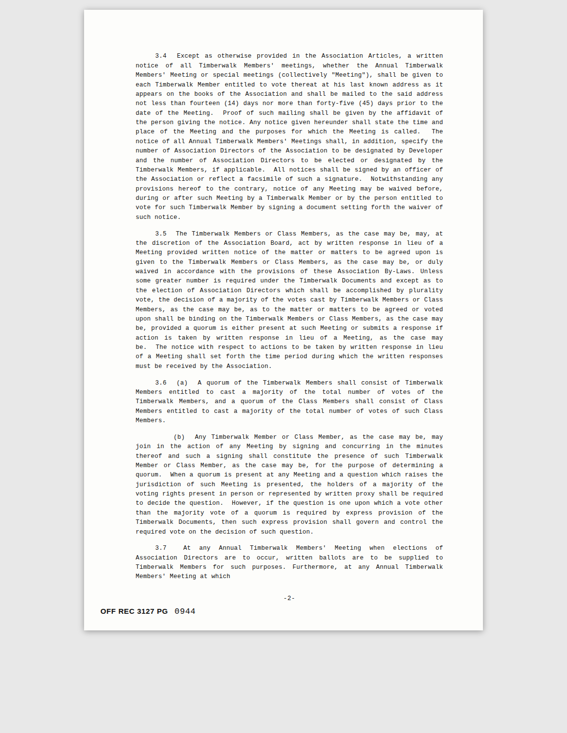3.4 Except as otherwise provided in the Association Articles, a written notice of all Timberwalk Members' meetings, whether the Annual Timberwalk Members' Meeting or special meetings (collectively "Meeting"), shall be given to each Timberwalk Member entitled to vote thereat at his last known address as it appears on the books of the Association and shall be mailed to the said address not less than fourteen (14) days nor more than forty-five (45) days prior to the date of the Meeting. Proof of such mailing shall be given by the affidavit of the person giving the notice. Any notice given hereunder shall state the time and place of the Meeting and the purposes for which the Meeting is called. The notice of all Annual Timberwalk Members' Meetings shall, in addition, specify the number of Association Directors of the Association to be designated by Developer and the number of Association Directors to be elected or designated by the Timberwalk Members, if applicable. All notices shall be signed by an officer of the Association or reflect a facsimile of such a signature. Notwithstanding any provisions hereof to the contrary, notice of any Meeting may be waived before, during or after such Meeting by a Timberwalk Member or by the person entitled to vote for such Timberwalk Member by signing a document setting forth the waiver of such notice.
3.5 The Timberwalk Members or Class Members, as the case may be, may, at the discretion of the Association Board, act by written response in lieu of a Meeting provided written notice of the matter or matters to be agreed upon is given to the Timberwalk Members or Class Members, as the case may be, or duly waived in accordance with the provisions of these Association By-Laws. Unless some greater number is required under the Timberwalk Documents and except as to the election of Association Directors which shall be accomplished by plurality vote, the decision of a majority of the votes cast by Timberwalk Members or Class Members, as the case may be, as to the matter or matters to be agreed or voted upon shall be binding on the Timberwalk Members or Class Members, as the case may be, provided a quorum is either present at such Meeting or submits a response if action is taken by written response in lieu of a Meeting, as the case may be. The notice with respect to actions to be taken by written response in lieu of a Meeting shall set forth the time period during which the written responses must be received by the Association.
3.6 (a) A quorum of the Timberwalk Members shall consist of Timberwalk Members entitled to cast a majority of the total number of votes of the Timberwalk Members, and a quorum of the Class Members shall consist of Class Members entitled to cast a majority of the total number of votes of such Class Members.
(b) Any Timberwalk Member or Class Member, as the case may be, may join in the action of any Meeting by signing and concurring in the minutes thereof and such a signing shall constitute the presence of such Timberwalk Member or Class Member, as the case may be, for the purpose of determining a quorum. When a quorum is present at any Meeting and a question which raises the jurisdiction of such Meeting is presented, the holders of a majority of the voting rights present in person or represented by written proxy shall be required to decide the question. However, if the question is one upon which a vote other than the majority vote of a quorum is required by express provision of the Timberwalk Documents, then such express provision shall govern and control the required vote on the decision of such question.
3.7 At any Annual Timberwalk Members' Meeting when elections of Association Directors are to occur, written ballots are to be supplied to Timberwalk Members for such purposes. Furthermore, at any Annual Timberwalk Members' Meeting at which
-2-
OFF REC 3127 PG 0944